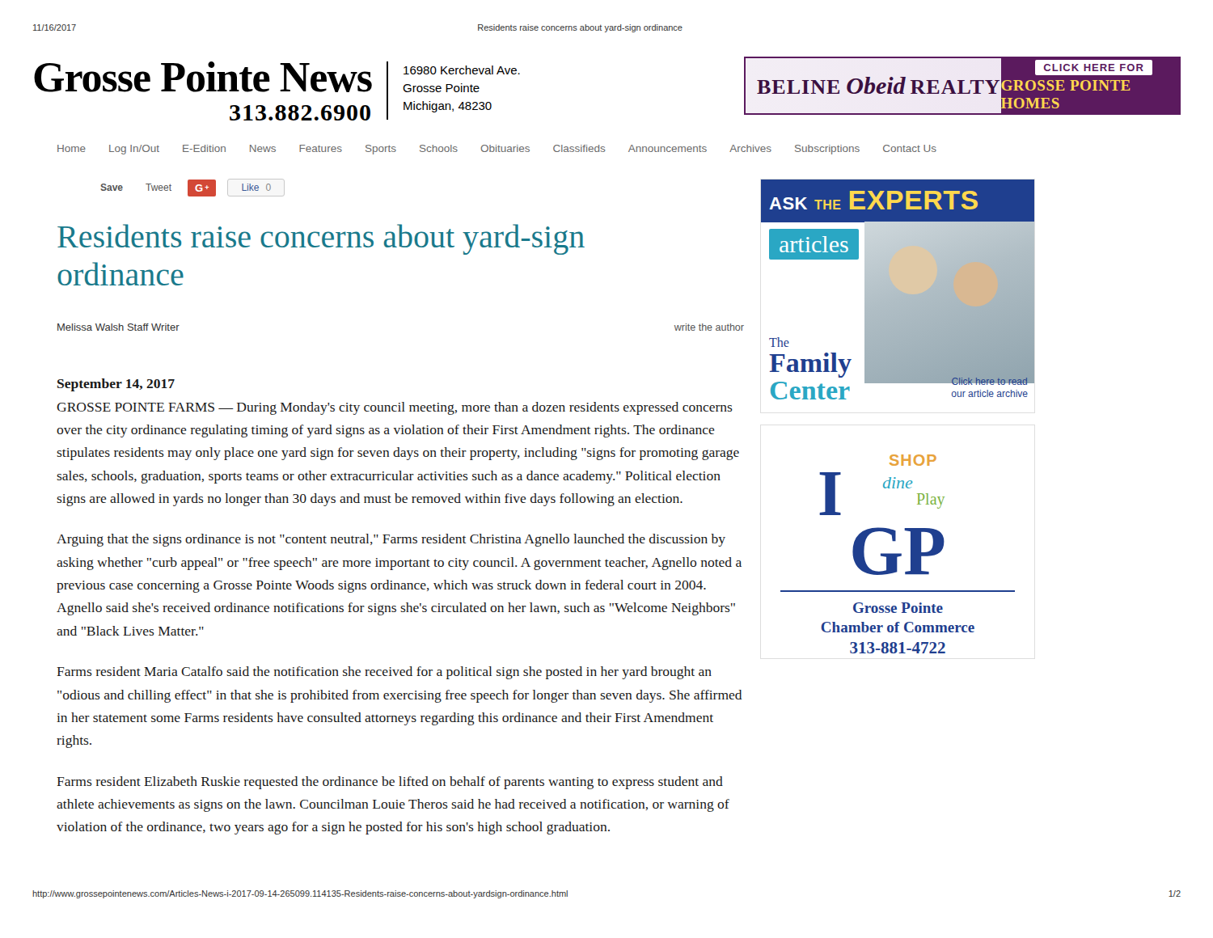11/16/2017
Residents raise concerns about yard-sign ordinance
Grosse Pointe News
313.882.6900
16980 Kercheval Ave.
Grosse Pointe
Michigan, 48230
BELINE Obeid REALTY
CLICK HERE FOR GROSSE POINTE HOMES
Home Log In/Out E-Edition News Features Sports Schools Obituaries Classifieds Announcements Archives Subscriptions Contact Us
Save Tweet G+ Like 0
Residents raise concerns about yard-sign ordinance
Melissa Walsh Staff Writer write the author
September 14, 2017
GROSSE POINTE FARMS — During Monday's city council meeting, more than a dozen residents expressed concerns over the city ordinance regulating timing of yard signs as a violation of their First Amendment rights. The ordinance stipulates residents may only place one yard sign for seven days on their property, including "signs for promoting garage sales, schools, graduation, sports teams or other extracurricular activities such as a dance academy." Political election signs are allowed in yards no longer than 30 days and must be removed within five days following an election.
Arguing that the signs ordinance is not "content neutral," Farms resident Christina Agnello launched the discussion by asking whether "curb appeal" or "free speech" are more important to city council. A government teacher, Agnello noted a previous case concerning a Grosse Pointe Woods signs ordinance, which was struck down in federal court in 2004. Agnello said she's received ordinance notifications for signs she's circulated on her lawn, such as "Welcome Neighbors" and "Black Lives Matter."
Farms resident Maria Catalfo said the notification she received for a political sign she posted in her yard brought an "odious and chilling effect" in that she is prohibited from exercising free speech for longer than seven days. She affirmed in her statement some Farms residents have consulted attorneys regarding this ordinance and their First Amendment rights.
Farms resident Elizabeth Ruskie requested the ordinance be lifted on behalf of parents wanting to express student and athlete achievements as signs on the lawn. Councilman Louie Theros said he had received a notification, or warning of violation of the ordinance, two years ago for a sign he posted for his son's high school graduation.
ASK THE EXPERTS
articles
The
Family
Center
Click here to read
our article archive
I
SHOP dine Play
GP
Grosse Pointe
Chamber of Commerce
313-881-4722
http://www.grossepointenews.com/Articles-News-i-2017-09-14-265099.114135-Residents-raise-concerns-about-yardsign-ordinance.html 1/2